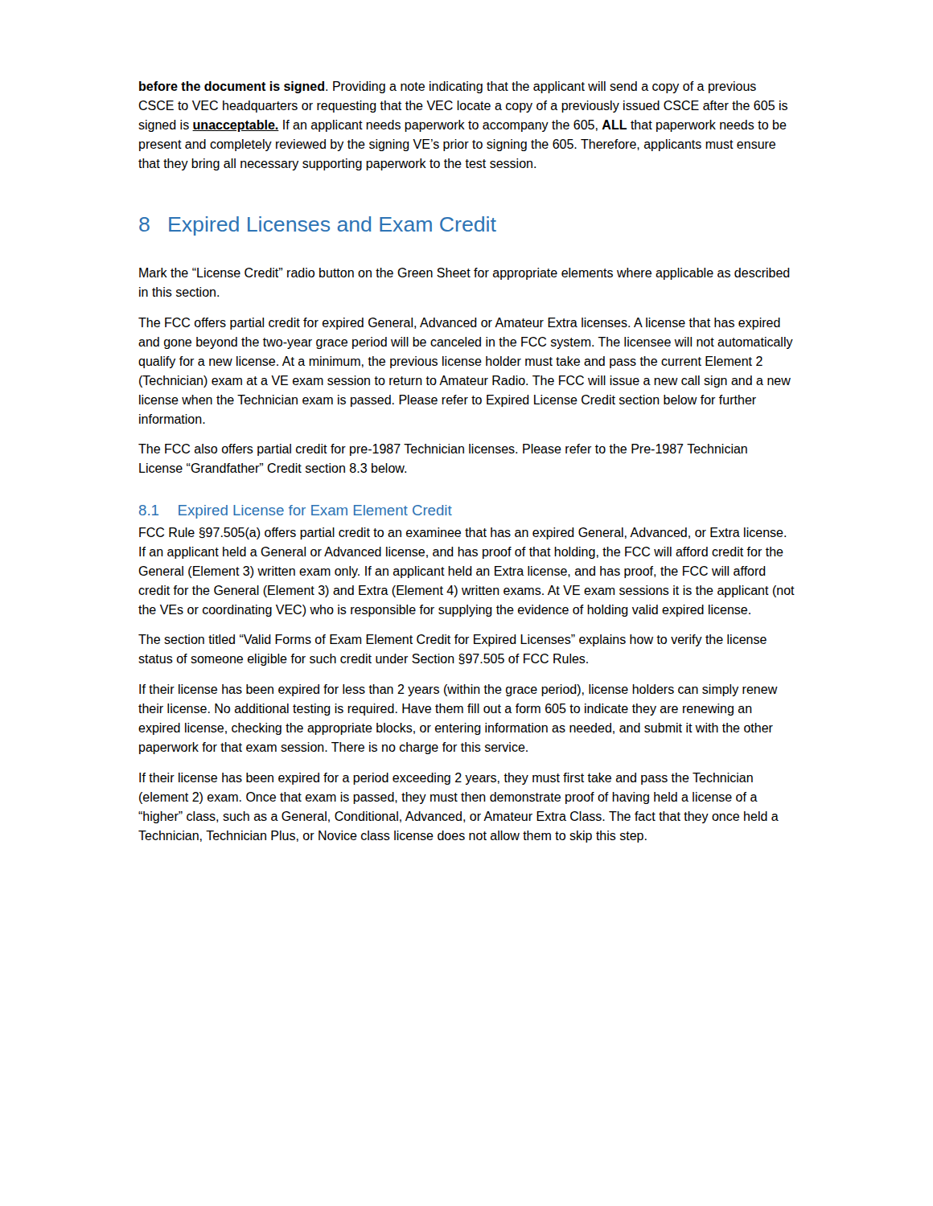before the document is signed. Providing a note indicating that the applicant will send a copy of a previous CSCE to VEC headquarters or requesting that the VEC locate a copy of a previously issued CSCE after the 605 is signed is unacceptable. If an applicant needs paperwork to accompany the 605, ALL that paperwork needs to be present and completely reviewed by the signing VE’s prior to signing the 605. Therefore, applicants must ensure that they bring all necessary supporting paperwork to the test session.
8 Expired Licenses and Exam Credit
Mark the “License Credit” radio button on the Green Sheet for appropriate elements where applicable as described in this section.
The FCC offers partial credit for expired General, Advanced or Amateur Extra licenses. A license that has expired and gone beyond the two-year grace period will be canceled in the FCC system. The licensee will not automatically qualify for a new license. At a minimum, the previous license holder must take and pass the current Element 2 (Technician) exam at a VE exam session to return to Amateur Radio. The FCC will issue a new call sign and a new license when the Technician exam is passed. Please refer to Expired License Credit section below for further information.
The FCC also offers partial credit for pre-1987 Technician licenses. Please refer to the Pre-1987 Technician License “Grandfather” Credit section 8.3 below.
8.1 Expired License for Exam Element Credit
FCC Rule §97.505(a) offers partial credit to an examinee that has an expired General, Advanced, or Extra license. If an applicant held a General or Advanced license, and has proof of that holding, the FCC will afford credit for the General (Element 3) written exam only. If an applicant held an Extra license, and has proof, the FCC will afford credit for the General (Element 3) and Extra (Element 4) written exams. At VE exam sessions it is the applicant (not the VEs or coordinating VEC) who is responsible for supplying the evidence of holding valid expired license.
The section titled “Valid Forms of Exam Element Credit for Expired Licenses” explains how to verify the license status of someone eligible for such credit under Section §97.505 of FCC Rules.
If their license has been expired for less than 2 years (within the grace period), license holders can simply renew their license. No additional testing is required. Have them fill out a form 605 to indicate they are renewing an expired license, checking the appropriate blocks, or entering information as needed, and submit it with the other paperwork for that exam session. There is no charge for this service.
If their license has been expired for a period exceeding 2 years, they must first take and pass the Technician (element 2) exam. Once that exam is passed, they must then demonstrate proof of having held a license of a “higher” class, such as a General, Conditional, Advanced, or Amateur Extra Class. The fact that they once held a Technician, Technician Plus, or Novice class license does not allow them to skip this step.